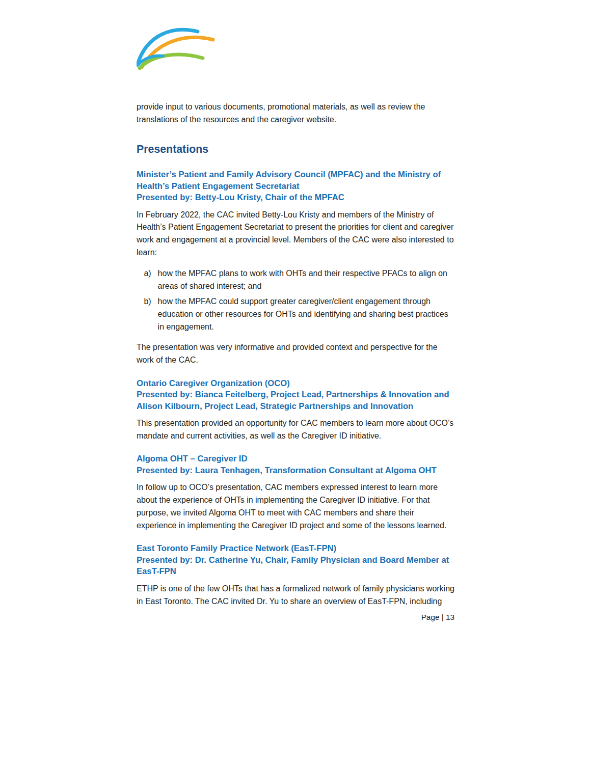provide input to various documents, promotional materials, as well as review the translations of the resources and the caregiver website.
Presentations
Minister’s Patient and Family Advisory Council (MPFAC) and the Ministry of Health’s Patient Engagement Secretariat
Presented by: Betty-Lou Kristy, Chair of the MPFAC
In February 2022, the CAC invited Betty-Lou Kristy and members of the Ministry of Health’s Patient Engagement Secretariat to present the priorities for client and caregiver work and engagement at a provincial level. Members of the CAC were also interested to learn:
a) how the MPFAC plans to work with OHTs and their respective PFACs to align on areas of shared interest; and
b) how the MPFAC could support greater caregiver/client engagement through education or other resources for OHTs and identifying and sharing best practices in engagement.
The presentation was very informative and provided context and perspective for the work of the CAC.
Ontario Caregiver Organization (OCO)
Presented by: Bianca Feitelberg, Project Lead, Partnerships & Innovation and Alison Kilbourn, Project Lead, Strategic Partnerships and Innovation
This presentation provided an opportunity for CAC members to learn more about OCO’s mandate and current activities, as well as the Caregiver ID initiative.
Algoma OHT – Caregiver ID
Presented by: Laura Tenhagen, Transformation Consultant at Algoma OHT
In follow up to OCO’s presentation, CAC members expressed interest to learn more about the experience of OHTs in implementing the Caregiver ID initiative. For that purpose, we invited Algoma OHT to meet with CAC members and share their experience in implementing the Caregiver ID project and some of the lessons learned.
East Toronto Family Practice Network (EasT-FPN)
Presented by: Dr. Catherine Yu, Chair, Family Physician and Board Member at EasT-FPN
ETHP is one of the few OHTs that has a formalized network of family physicians working in East Toronto. The CAC invited Dr. Yu to share an overview of EasT-FPN, including
Page | 13